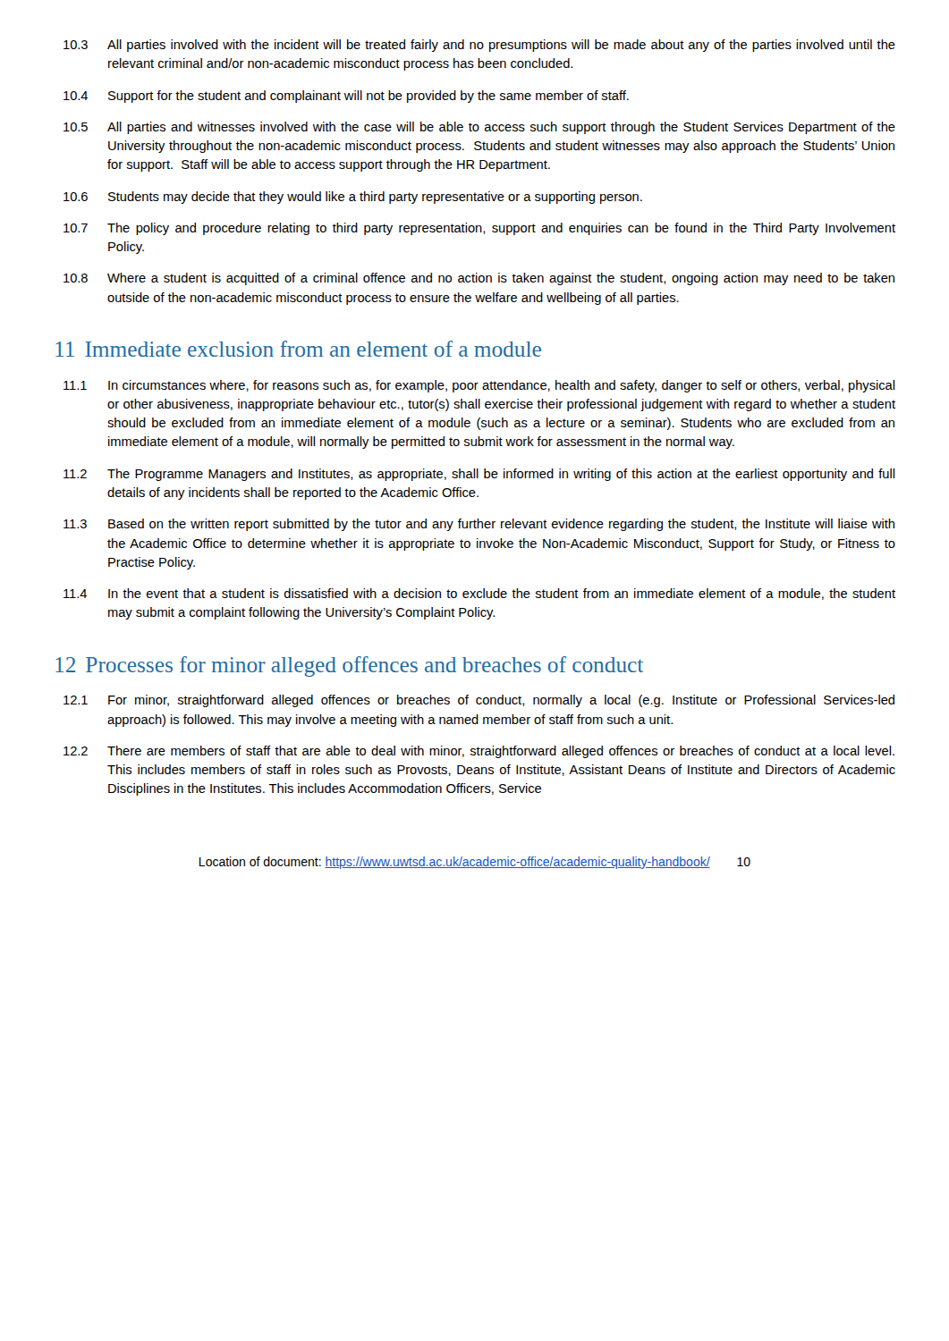10.3
All parties involved with the incident will be treated fairly and no presumptions will be made about any of the parties involved until the relevant criminal and/or non-academic misconduct process has been concluded.
10.4
Support for the student and complainant will not be provided by the same member of staff.
10.5
All parties and witnesses involved with the case will be able to access such support through the Student Services Department of the University throughout the non-academic misconduct process. Students and student witnesses may also approach the Students’ Union for support. Staff will be able to access support through the HR Department.
10.6
Students may decide that they would like a third party representative or a supporting person.
10.7
The policy and procedure relating to third party representation, support and enquiries can be found in the Third Party Involvement Policy.
10.8
Where a student is acquitted of a criminal offence and no action is taken against the student, ongoing action may need to be taken outside of the non-academic misconduct process to ensure the welfare and wellbeing of all parties.
11 Immediate exclusion from an element of a module
11.1
In circumstances where, for reasons such as, for example, poor attendance, health and safety, danger to self or others, verbal, physical or other abusiveness, inappropriate behaviour etc., tutor(s) shall exercise their professional judgement with regard to whether a student should be excluded from an immediate element of a module (such as a lecture or a seminar). Students who are excluded from an immediate element of a module, will normally be permitted to submit work for assessment in the normal way.
11.2
The Programme Managers and Institutes, as appropriate, shall be informed in writing of this action at the earliest opportunity and full details of any incidents shall be reported to the Academic Office.
11.3
Based on the written report submitted by the tutor and any further relevant evidence regarding the student, the Institute will liaise with the Academic Office to determine whether it is appropriate to invoke the Non-Academic Misconduct, Support for Study, or Fitness to Practise Policy.
11.4
In the event that a student is dissatisfied with a decision to exclude the student from an immediate element of a module, the student may submit a complaint following the University’s Complaint Policy.
12 Processes for minor alleged offences and breaches of conduct
12.1
For minor, straightforward alleged offences or breaches of conduct, normally a local (e.g. Institute or Professional Services-led approach) is followed. This may involve a meeting with a named member of staff from such a unit.
12.2
There are members of staff that are able to deal with minor, straightforward alleged offences or breaches of conduct at a local level. This includes members of staff in roles such as Provosts, Deans of Institute, Assistant Deans of Institute and Directors of Academic Disciplines in the Institutes. This includes Accommodation Officers, Service
Location of document: https://www.uwtsd.ac.uk/academic-office/academic-quality-handbook/10